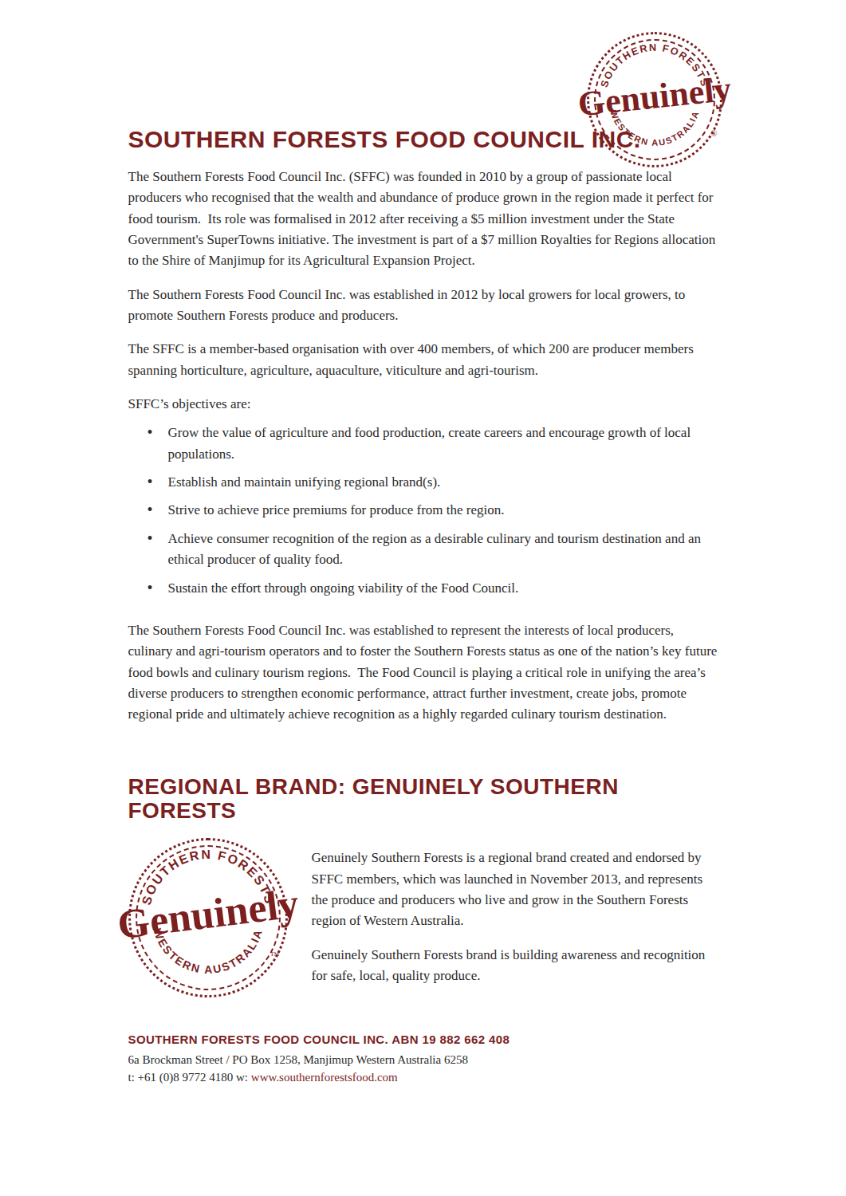SOUTHERN FORESTS WESTERN AUSTRALIA
Genuinely
®
Southern Forests Food Council Inc.
The Southern Forests Food Council Inc. (SFFC) was founded in 2010 by a group of passionate local producers who recognised that the wealth and abundance of produce grown in the region made it perfect for food tourism. Its role was formalised in 2012 after receiving a $5 million investment under the State Government's SuperTowns initiative. The investment is part of a $7 million Royalties for Regions allocation to the Shire of Manjimup for its Agricultural Expansion Project.
The Southern Forests Food Council Inc. was established in 2012 by local growers for local growers, to promote Southern Forests produce and producers.
The SFFC is a member-based organisation with over 400 members, of which 200 are producer members spanning horticulture, agriculture, aquaculture, viticulture and agri-tourism.
SFFC’s objectives are:
Grow the value of agriculture and food production, create careers and encourage growth of local populations.
Establish and maintain unifying regional brand(s).
Strive to achieve price premiums for produce from the region.
Achieve consumer recognition of the region as a desirable culinary and tourism destination and an ethical producer of quality food.
Sustain the effort through ongoing viability of the Food Council.
The Southern Forests Food Council Inc. was established to represent the interests of local producers, culinary and agri-tourism operators and to foster the Southern Forests status as one of the nation’s key future food bowls and culinary tourism regions. The Food Council is playing a critical role in unifying the area’s diverse producers to strengthen economic performance, attract further investment, create jobs, promote regional pride and ultimately achieve recognition as a highly regarded culinary tourism destination.
Regional Brand: Genuinely Southern Forests
SOUTHERN FORESTS WESTERN AUSTRALIA
Genuinely
™
Genuinely Southern Forests is a regional brand created and endorsed by SFFC members, which was launched in November 2013, and represents the produce and producers who live and grow in the Southern Forests region of Western Australia.
Genuinely Southern Forests brand is building awareness and recognition for safe, local, quality produce.
Southern Forests Food Council Inc. ABN 19 882 662 408
6a Brockman Street / PO Box 1258, Manjimup Western Australia 6258
t: +61 (0)8 9772 4180 w: www.southernforestsfood.com